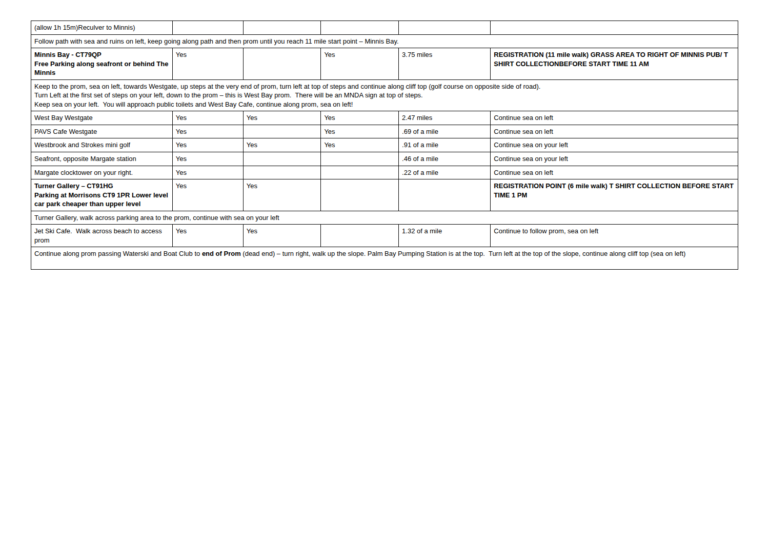| (allow 1h 15m)Reculver to Minnis) | | | | | |
| Follow path with sea and ruins on left, keep going along path and then prom until you reach 11 mile start point – Minnis Bay. |
| Minnis Bay - CT79QP Free Parking along seafront or behind The Minnis | Yes | | Yes | 3.75 miles | REGISTRATION (11 mile walk) GRASS AREA TO RIGHT OF MINNIS PUB/ T SHIRT COLLECTIONBEFORE START TIME 11 AM |
| Keep to the prom, sea on left, towards Westgate, up steps at the very end of prom, turn left at top of steps and continue along cliff top (golf course on opposite side of road). Turn Left at the first set of steps on your left, down to the prom – this is West Bay prom. There will be an MNDA sign at top of steps. Keep sea on your left. You will approach public toilets and West Bay Cafe, continue along prom, sea on left! |
| West Bay Westgate | Yes | Yes | Yes | 2.47 miles | Continue sea on left |
| PAVS Cafe Westgate | Yes | | Yes | .69 of a mile | Continue sea on left |
| Westbrook and Strokes mini golf | Yes | Yes | Yes | .91 of a mile | Continue sea on your left |
| Seafront, opposite Margate station | Yes | | | .46 of a mile | Continue sea on your left |
| Margate clocktower on your right. | Yes | | | .22 of a mile | Continue sea on left |
| Turner Gallery – CT91HG Parking at Morrisons CT9 1PR Lower level car park cheaper than upper level | Yes | Yes | | | REGISTRATION POINT (6 mile walk) T SHIRT COLLECTION BEFORE START TIME 1 PM |
| Turner Gallery, walk across parking area to the prom, continue with sea on your left |
| Jet Ski Cafe. Walk across beach to access prom | Yes | Yes | | 1.32 of a mile | Continue to follow prom, sea on left |
| Continue along prom passing Waterski and Boat Club to end of Prom (dead end) – turn right, walk up the slope. Palm Bay Pumping Station is at the top. Turn left at the top of the slope, continue along cliff top (sea on left) |